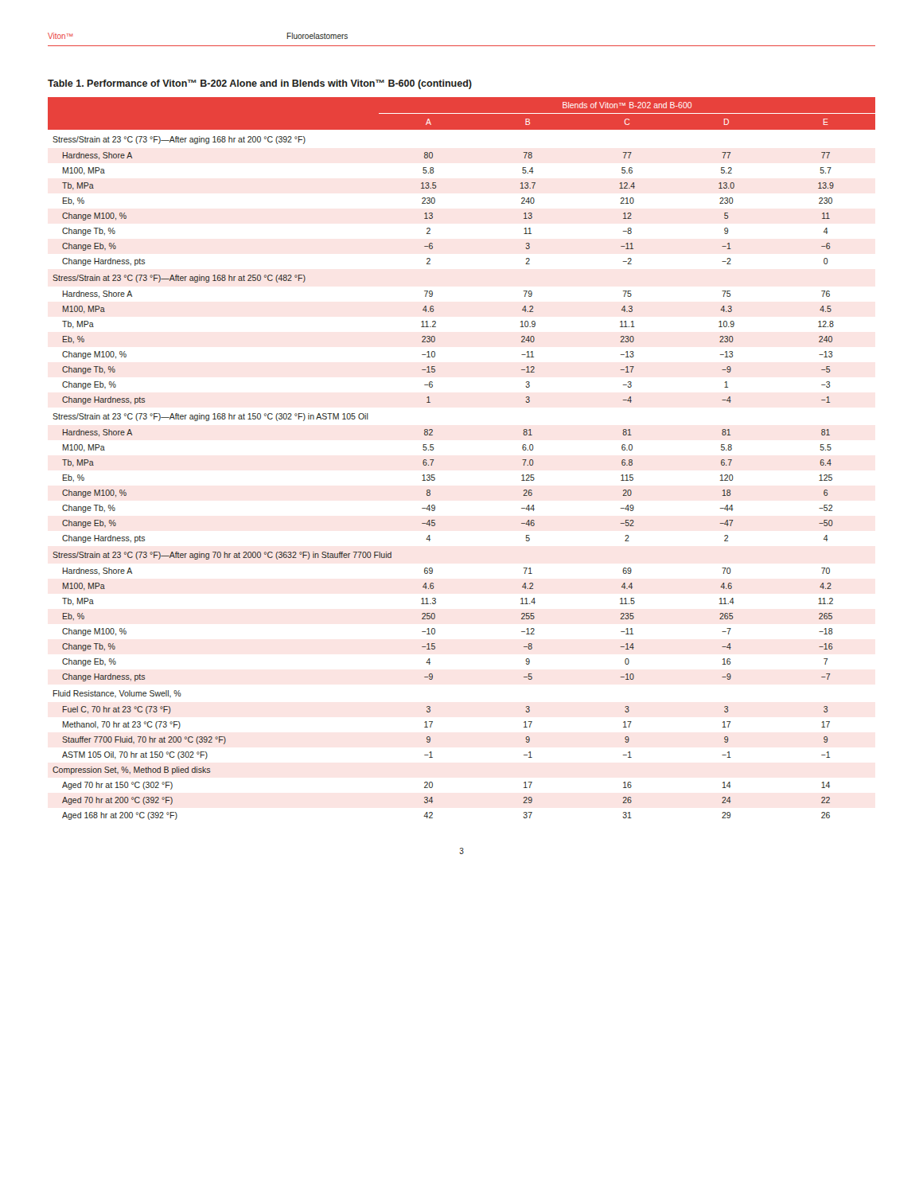Viton™ Fluoroelastomers
Table 1. Performance of Viton™ B-202 Alone and in Blends with Viton™ B-600 (continued)
| | Blends of Viton™ B-202 and B-600 |
| --- | --- |
| A | B | C | D | E |
| Stress/Strain at 23 °C (73 °F)—After aging 168 hr at 200 °C (392 °F) |
| Hardness, Shore A | 80 | 78 | 77 | 77 | 77 |
| M100, MPa | 5.8 | 5.4 | 5.6 | 5.2 | 5.7 |
| Tb, MPa | 13.5 | 13.7 | 12.4 | 13.0 | 13.9 |
| Eb, % | 230 | 240 | 210 | 230 | 230 |
| Change M100, % | 13 | 13 | 12 | 5 | 11 |
| Change Tb, % | 2 | 11 | −8 | 9 | 4 |
| Change Eb, % | −6 | 3 | −11 | −1 | −6 |
| Change Hardness, pts | 2 | 2 | −2 | −2 | 0 |
| Stress/Strain at 23 °C (73 °F)—After aging 168 hr at 250 °C (482 °F) |
| Hardness, Shore A | 79 | 79 | 75 | 75 | 76 |
| M100, MPa | 4.6 | 4.2 | 4.3 | 4.3 | 4.5 |
| Tb, MPa | 11.2 | 10.9 | 11.1 | 10.9 | 12.8 |
| Eb, % | 230 | 240 | 230 | 230 | 240 |
| Change M100, % | −10 | −11 | −13 | −13 | −13 |
| Change Tb, % | −15 | −12 | −17 | −9 | −5 |
| Change Eb, % | −6 | 3 | −3 | 1 | −3 |
| Change Hardness, pts | 1 | 3 | −4 | −4 | −1 |
| Stress/Strain at 23 °C (73 °F)—After aging 168 hr at 150 °C (302 °F) in ASTM 105 Oil |
| Hardness, Shore A | 82 | 81 | 81 | 81 | 81 |
| M100, MPa | 5.5 | 6.0 | 6.0 | 5.8 | 5.5 |
| Tb, MPa | 6.7 | 7.0 | 6.8 | 6.7 | 6.4 |
| Eb, % | 135 | 125 | 115 | 120 | 125 |
| Change M100, % | 8 | 26 | 20 | 18 | 6 |
| Change Tb, % | −49 | −44 | −49 | −44 | −52 |
| Change Eb, % | −45 | −46 | −52 | −47 | −50 |
| Change Hardness, pts | 4 | 5 | 2 | 2 | 4 |
| Stress/Strain at 23 °C (73 °F)—After aging 70 hr at 2000 °C (3632 °F) in Stauffer 7700 Fluid |
| Hardness, Shore A | 69 | 71 | 69 | 70 | 70 |
| M100, MPa | 4.6 | 4.2 | 4.4 | 4.6 | 4.2 |
| Tb, MPa | 11.3 | 11.4 | 11.5 | 11.4 | 11.2 |
| Eb, % | 250 | 255 | 235 | 265 | 265 |
| Change M100, % | −10 | −12 | −11 | −7 | −18 |
| Change Tb, % | −15 | −8 | −14 | −4 | −16 |
| Change Eb, % | 4 | 9 | 0 | 16 | 7 |
| Change Hardness, pts | −9 | −5 | −10 | −9 | −7 |
| Fluid Resistance, Volume Swell, % |
| Fuel C, 70 hr at 23 °C (73 °F) | 3 | 3 | 3 | 3 | 3 |
| Methanol, 70 hr at 23 °C (73 °F) | 17 | 17 | 17 | 17 | 17 |
| Stauffer 7700 Fluid, 70 hr at 200 °C (392 °F) | 9 | 9 | 9 | 9 | 9 |
| ASTM 105 Oil, 70 hr at 150 °C (302 °F) | −1 | −1 | −1 | −1 | −1 |
| Compression Set, %, Method B plied disks | | | | | |
| Aged 70 hr at 150 °C (302 °F) | 20 | 17 | 16 | 14 | 14 |
| Aged 70 hr at 200 °C (392 °F) | 34 | 29 | 26 | 24 | 22 |
| Aged 168 hr at 200 °C (392 °F) | 42 | 37 | 31 | 29 | 26 |
3